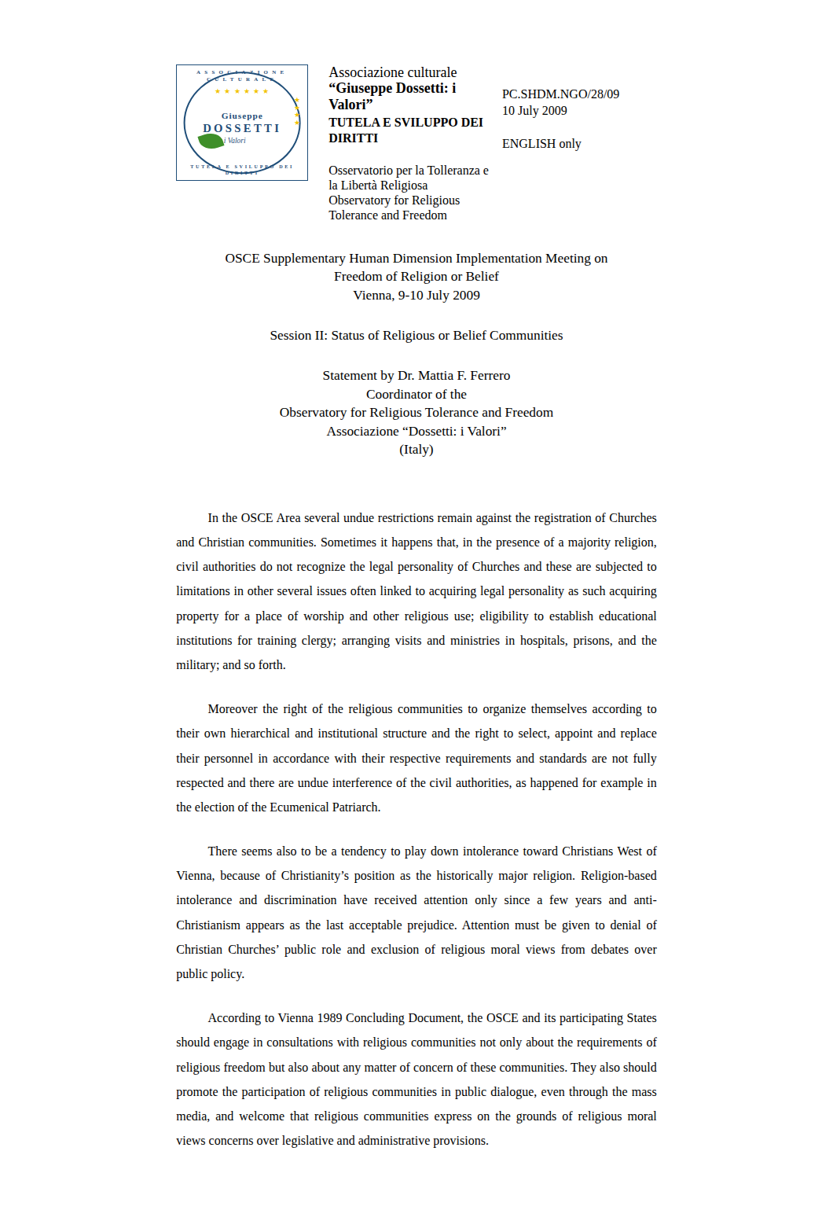Associazione Culturale
★ ★ ★ ★ ★ ★
★
★
★
★
Giuseppe
DOSSETTI
i Valori
Tutela e Sviluppo dei Diritti
Associazione culturale “Giuseppe Dossetti: i Valori”
TUTELA E SVILUPPO DEI DIRITTI
Osservatorio per la Tolleranza e la Libertà Religiosa
Observatory for Religious Tolerance and Freedom
PC.SHDM.NGO/28/09
10 July 2009
ENGLISH only
OSCE Supplementary Human Dimension Implementation Meeting on
Freedom of Religion or Belief
Vienna, 9-10 July 2009
Session II: Status of Religious or Belief Communities
Statement by Dr. Mattia F. Ferrero
Coordinator of the
Observatory for Religious Tolerance and Freedom
Associazione “Dossetti: i Valori”
(Italy)
In the OSCE Area several undue restrictions remain against the registration of Churches and Christian communities. Sometimes it happens that, in the presence of a majority religion, civil authorities do not recognize the legal personality of Churches and these are subjected to limitations in other several issues often linked to acquiring legal personality as such acquiring property for a place of worship and other religious use; eligibility to establish educational institutions for training clergy; arranging visits and ministries in hospitals, prisons, and the military; and so forth.
Moreover the right of the religious communities to organize themselves according to their own hierarchical and institutional structure and the right to select, appoint and replace their personnel in accordance with their respective requirements and standards are not fully respected and there are undue interference of the civil authorities, as happened for example in the election of the Ecumenical Patriarch.
There seems also to be a tendency to play down intolerance toward Christians West of Vienna, because of Christianity’s position as the historically major religion. Religion-based intolerance and discrimination have received attention only since a few years and anti-Christianism appears as the last acceptable prejudice. Attention must be given to denial of Christian Churches’ public role and exclusion of religious moral views from debates over public policy.
According to Vienna 1989 Concluding Document, the OSCE and its participating States should engage in consultations with religious communities not only about the requirements of religious freedom but also about any matter of concern of these communities. They also should promote the participation of religious communities in public dialogue, even through the mass media, and welcome that religious communities express on the grounds of religious moral views concerns over legislative and administrative provisions.